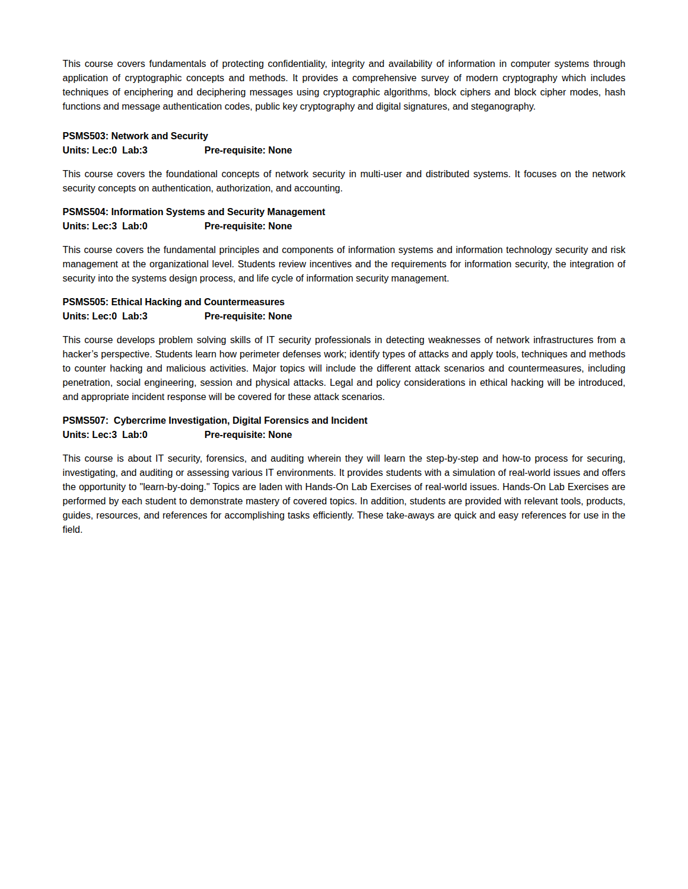This course covers fundamentals of protecting confidentiality, integrity and availability of information in computer systems through application of cryptographic concepts and methods. It provides a comprehensive survey of modern cryptography which includes techniques of enciphering and deciphering messages using cryptographic algorithms, block ciphers and block cipher modes, hash functions and message authentication codes, public key cryptography and digital signatures, and steganography.
PSMS503: Network and Security
Units: Lec:0 Lab:3Pre-requisite: None
This course covers the foundational concepts of network security in multi-user and distributed systems. It focuses on the network security concepts on authentication, authorization, and accounting.
PSMS504: Information Systems and Security Management
Units: Lec:3 Lab:0Pre-requisite: None
This course covers the fundamental principles and components of information systems and information technology security and risk management at the organizational level. Students review incentives and the requirements for information security, the integration of security into the systems design process, and life cycle of information security management.
PSMS505: Ethical Hacking and Countermeasures
Units: Lec:0 Lab:3Pre-requisite: None
This course develops problem solving skills of IT security professionals in detecting weaknesses of network infrastructures from a hacker’s perspective. Students learn how perimeter defenses work; identify types of attacks and apply tools, techniques and methods to counter hacking and malicious activities. Major topics will include the different attack scenarios and countermeasures, including penetration, social engineering, session and physical attacks. Legal and policy considerations in ethical hacking will be introduced, and appropriate incident response will be covered for these attack scenarios.
PSMS507: Cybercrime Investigation, Digital Forensics and Incident
Units: Lec:3 Lab:0Pre-requisite: None
This course is about IT security, forensics, and auditing wherein they will learn the step-by-step and how-to process for securing, investigating, and auditing or assessing various IT environments. It provides students with a simulation of real-world issues and offers the opportunity to "learn-by-doing." Topics are laden with Hands-On Lab Exercises of real-world issues. Hands-On Lab Exercises are performed by each student to demonstrate mastery of covered topics. In addition, students are provided with relevant tools, products, guides, resources, and references for accomplishing tasks efficiently. These take-aways are quick and easy references for use in the field.